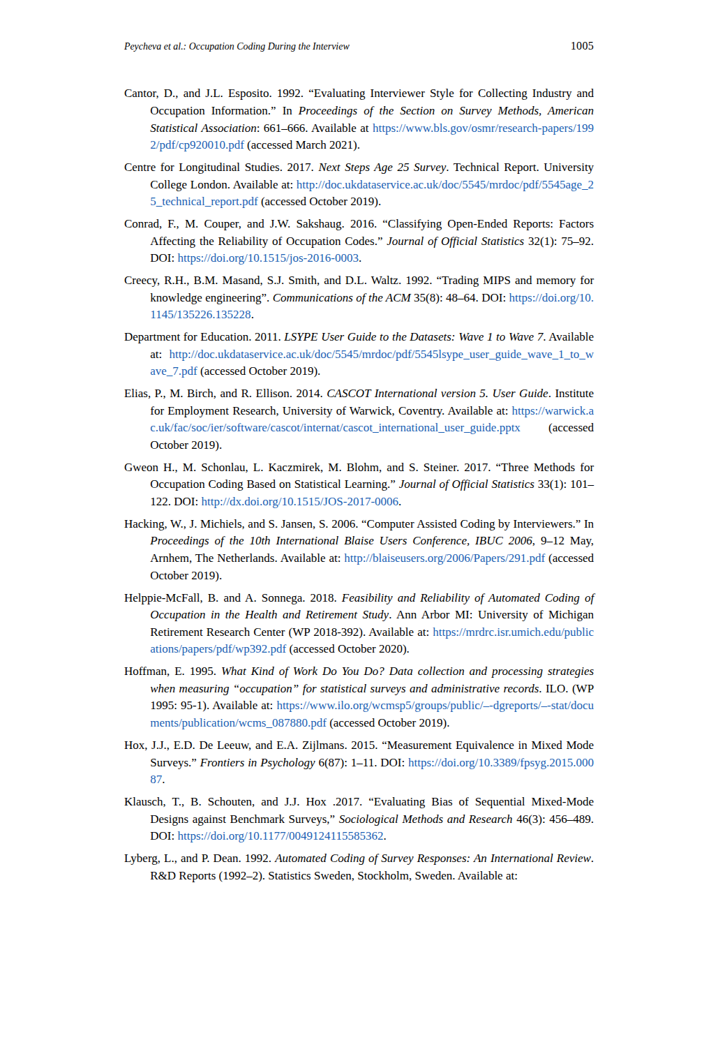Peycheva et al.: Occupation Coding During the Interview 1005
Cantor, D., and J.L. Esposito. 1992. “Evaluating Interviewer Style for Collecting Industry and Occupation Information.” In Proceedings of the Section on Survey Methods, American Statistical Association: 661–666. Available at https://www.bls.gov/osmr/research-papers/1992/pdf/cp920010.pdf (accessed March 2021).
Centre for Longitudinal Studies. 2017. Next Steps Age 25 Survey. Technical Report. University College London. Available at: http://doc.ukdataservice.ac.uk/doc/5545/mrdoc/pdf/5545age_25_technical_report.pdf (accessed October 2019).
Conrad, F., M. Couper, and J.W. Sakshaug. 2016. “Classifying Open-Ended Reports: Factors Affecting the Reliability of Occupation Codes.” Journal of Official Statistics 32(1): 75–92. DOI: https://doi.org/10.1515/jos-2016-0003.
Creecy, R.H., B.M. Masand, S.J. Smith, and D.L. Waltz. 1992. “Trading MIPS and memory for knowledge engineering”. Communications of the ACM 35(8): 48–64. DOI: https://doi.org/10.1145/135226.135228.
Department for Education. 2011. LSYPE User Guide to the Datasets: Wave 1 to Wave 7. Available at: http://doc.ukdataservice.ac.uk/doc/5545/mrdoc/pdf/5545lsype_user_guide_wave_1_to_wave_7.pdf (accessed October 2019).
Elias, P., M. Birch, and R. Ellison. 2014. CASCOT International version 5. User Guide. Institute for Employment Research, University of Warwick, Coventry. Available at: https://warwick.ac.uk/fac/soc/ier/software/cascot/internat/cascot_international_user_guide.pptx (accessed October 2019).
Gweon H., M. Schonlau, L. Kaczmirek, M. Blohm, and S. Steiner. 2017. “Three Methods for Occupation Coding Based on Statistical Learning.” Journal of Official Statistics 33(1): 101–122. DOI: http://dx.doi.org/10.1515/JOS-2017-0006.
Hacking, W., J. Michiels, and S. Jansen, S. 2006. “Computer Assisted Coding by Interviewers.” In Proceedings of the 10th International Blaise Users Conference, IBUC 2006, 9–12 May, Arnhem, The Netherlands. Available at: http://blaiseusers.org/2006/Papers/291.pdf (accessed October 2019).
Helppie-McFall, B. and A. Sonnega. 2018. Feasibility and Reliability of Automated Coding of Occupation in the Health and Retirement Study. Ann Arbor MI: University of Michigan Retirement Research Center (WP 2018-392). Available at: https://mrdrc.isr.umich.edu/publications/papers/pdf/wp392.pdf (accessed October 2020).
Hoffman, E. 1995. What Kind of Work Do You Do? Data collection and processing strategies when measuring “occupation” for statistical surveys and administrative records. ILO. (WP 1995: 95-1). Available at: https://www.ilo.org/wcmsp5/groups/public/–-dgreports/–-stat/documents/publication/wcms_087880.pdf (accessed October 2019).
Hox, J.J., E.D. De Leeuw, and E.A. Zijlmans. 2015. “Measurement Equivalence in Mixed Mode Surveys.” Frontiers in Psychology 6(87): 1–11. DOI: https://doi.org/10.3389/fpsyg.2015.00087.
Klausch, T., B. Schouten, and J.J. Hox .2017. “Evaluating Bias of Sequential Mixed-Mode Designs against Benchmark Surveys,” Sociological Methods and Research 46(3): 456–489. DOI: https://doi.org/10.1177/0049124115585362.
Lyberg, L., and P. Dean. 1992. Automated Coding of Survey Responses: An International Review. R&D Reports (1992–2). Statistics Sweden, Stockholm, Sweden. Available at: